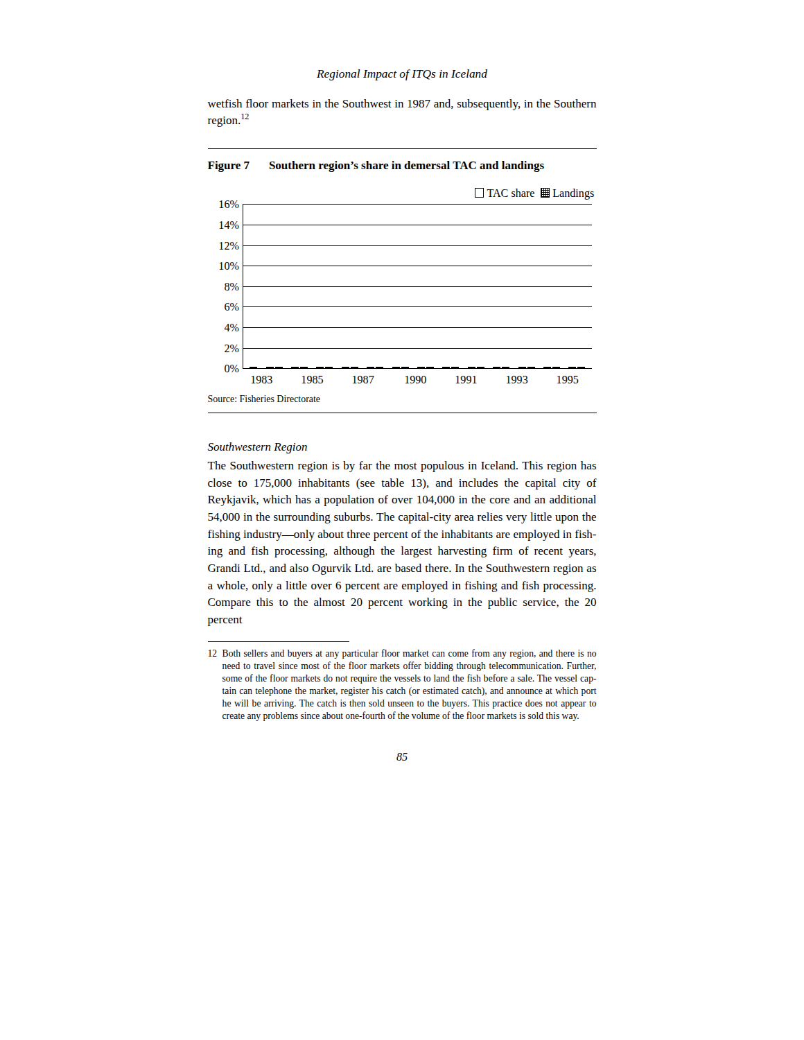Regional Impact of ITQs in Iceland
wetfish floor markets in the Southwest in 1987 and, subsequently, in the Southern region.12
Figure 7 Southern region’s share in demersal TAC and landings
TAC share Landings
16%
14%
12%
10%
8%
6%
4%
2%
0%
1983 1985 1987 1990 1991 1993 1995
Source: Fisheries Directorate
Southwestern Region
The Southwestern region is by far the most populous in Iceland. This region has close to 175,000 inhabitants (see table 13), and includes the capital city of Reykjavik, which has a population of over 104,000 in the core and an additional 54,000 in the surrounding suburbs. The capital-city area relies very little upon the fishing industry—only about three percent of the inhabitants are employed in fishing and fish processing, although the largest harvesting firm of recent years, Grandi Ltd., and also Ogurvik Ltd. are based there. In the Southwestern region as a whole, only a little over 6 percent are employed in fishing and fish processing. Compare this to the almost 20 percent working in the public service, the 20 percent
12 Both sellers and buyers at any particular floor market can come from any region, and there is no need to travel since most of the floor markets offer bidding through telecommunication. Further, some of the floor markets do not require the vessels to land the fish before a sale. The vessel captain can telephone the market, register his catch (or estimated catch), and announce at which port he will be arriving. The catch is then sold unseen to the buyers. This practice does not appear to create any problems since about one-fourth of the volume of the floor markets is sold this way.
85